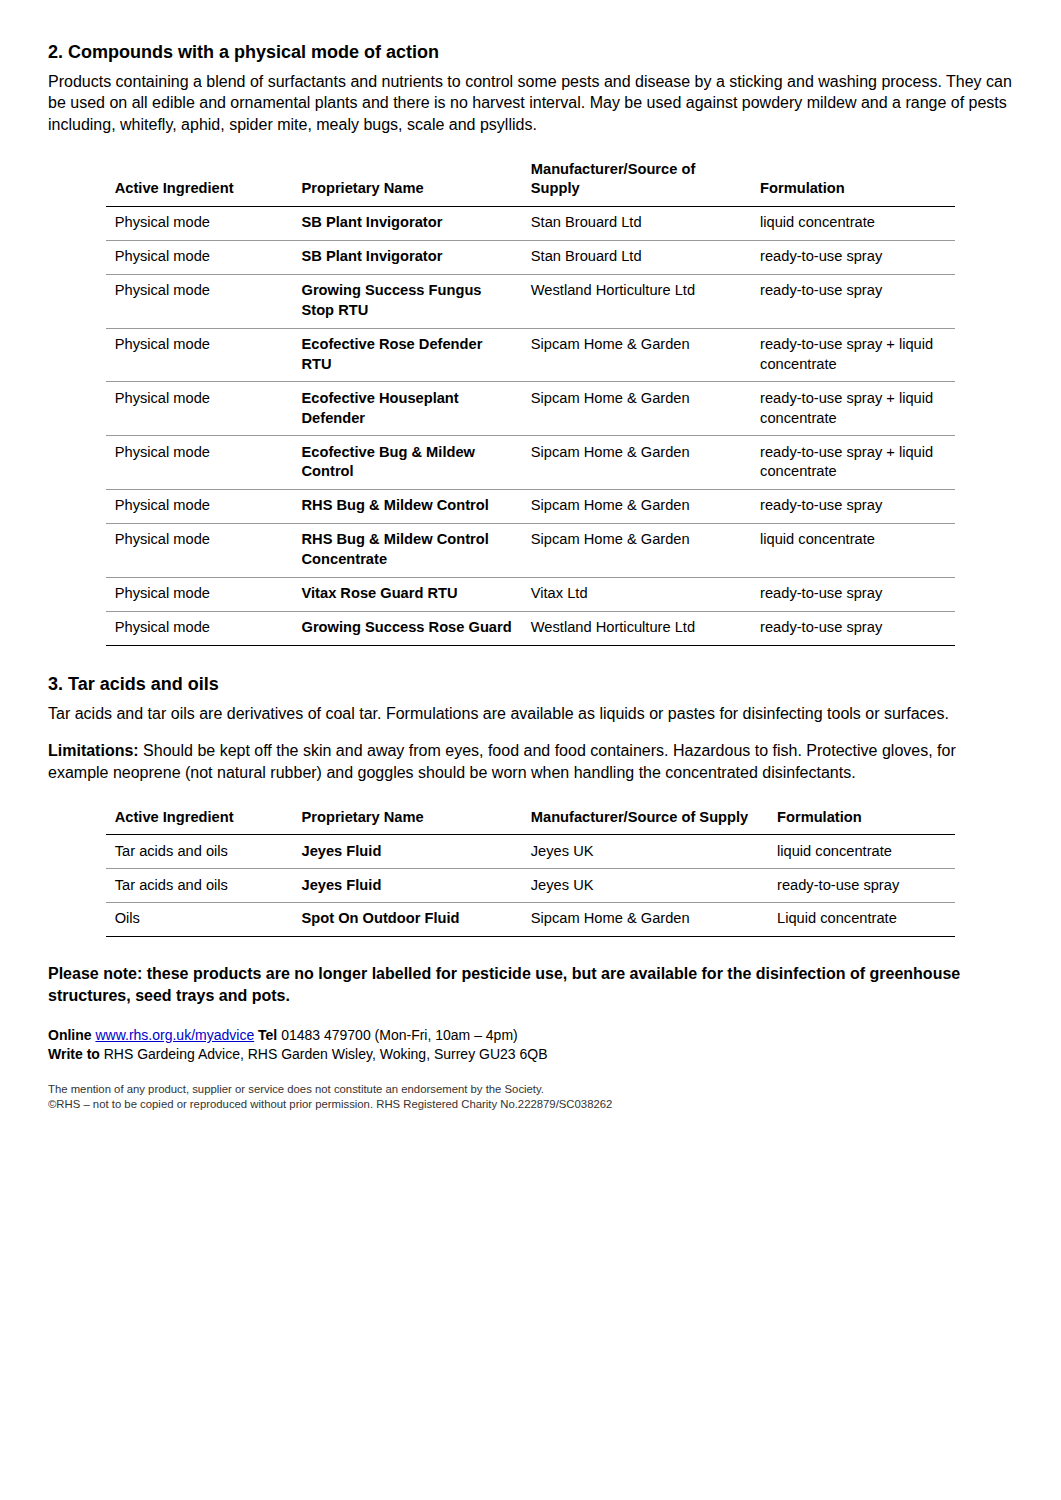2. Compounds with a physical mode of action
Products containing a blend of surfactants and nutrients to control some pests and disease by a sticking and washing process. They can be used on all edible and ornamental plants and there is no harvest interval. May be used against powdery mildew and a range of pests including, whitefly, aphid, spider mite, mealy bugs, scale and psyllids.
| Active Ingredient | Proprietary Name | Manufacturer/Source of Supply | Formulation |
| --- | --- | --- | --- |
| Physical mode | SB Plant Invigorator | Stan Brouard Ltd | liquid concentrate |
| Physical mode | SB Plant Invigorator | Stan Brouard Ltd | ready-to-use spray |
| Physical mode | Growing Success Fungus Stop RTU | Westland Horticulture Ltd | ready-to-use spray |
| Physical mode | Ecofective Rose Defender RTU | Sipcam Home & Garden | ready-to-use spray + liquid concentrate |
| Physical mode | Ecofective Houseplant Defender | Sipcam Home & Garden | ready-to-use spray + liquid concentrate |
| Physical mode | Ecofective Bug & Mildew Control | Sipcam Home & Garden | ready-to-use spray + liquid concentrate |
| Physical mode | RHS Bug & Mildew Control | Sipcam Home & Garden | ready-to-use spray |
| Physical mode | RHS Bug & Mildew Control Concentrate | Sipcam Home & Garden | liquid concentrate |
| Physical mode | Vitax Rose Guard RTU | Vitax Ltd | ready-to-use spray |
| Physical mode | Growing Success Rose Guard | Westland Horticulture Ltd | ready-to-use spray |
3. Tar acids and oils
Tar acids and tar oils are derivatives of coal tar. Formulations are available as liquids or pastes for disinfecting tools or surfaces.
Limitations: Should be kept off the skin and away from eyes, food and food containers. Hazardous to fish. Protective gloves, for example neoprene (not natural rubber) and goggles should be worn when handling the concentrated disinfectants.
| Active Ingredient | Proprietary Name | Manufacturer/Source of Supply | Formulation |
| --- | --- | --- | --- |
| Tar acids and oils | Jeyes Fluid | Jeyes UK | liquid concentrate |
| Tar acids and oils | Jeyes Fluid | Jeyes UK | ready-to-use spray |
| Oils | Spot On Outdoor Fluid | Sipcam Home & Garden | Liquid concentrate |
Please note: these products are no longer labelled for pesticide use, but are available for the disinfection of greenhouse structures, seed trays and pots.
Online www.rhs.org.uk/myadvice Tel 01483 479700 (Mon-Fri, 10am – 4pm)
Write to RHS Gardeing Advice, RHS Garden Wisley, Woking, Surrey GU23 6QB
The mention of any product, supplier or service does not constitute an endorsement by the Society.
©RHS – not to be copied or reproduced without prior permission. RHS Registered Charity No.222879/SC038262